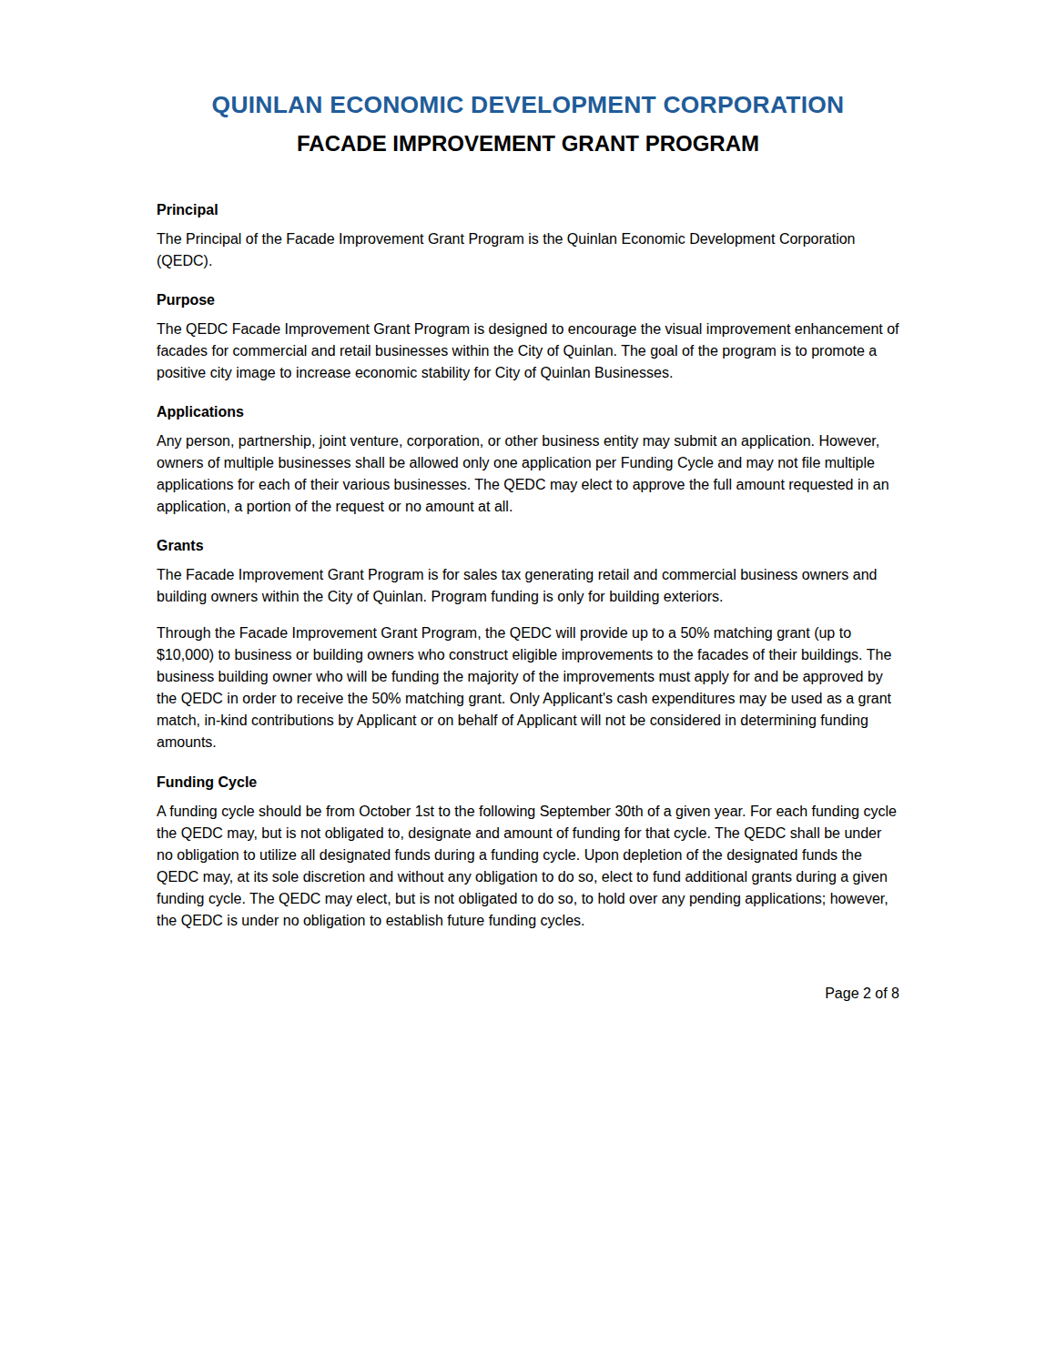QUINLAN ECONOMIC DEVELOPMENT CORPORATION
FACADE IMPROVEMENT GRANT PROGRAM
Principal
The Principal of the Facade Improvement Grant Program is the Quinlan Economic Development Corporation (QEDC).
Purpose
The QEDC Facade Improvement Grant Program is designed to encourage the visual improvement enhancement of facades for commercial and retail businesses within the City of Quinlan. The goal of the program is to promote a positive city image to increase economic stability for City of Quinlan Businesses.
Applications
Any person, partnership, joint venture, corporation, or other business entity may submit an application. However, owners of multiple businesses shall be allowed only one application per Funding Cycle and may not file multiple applications for each of their various businesses. The QEDC may elect to approve the full amount requested in an application, a portion of the request or no amount at all.
Grants
The Facade Improvement Grant Program is for sales tax generating retail and commercial business owners and building owners within the City of Quinlan. Program funding is only for building exteriors.
Through the Facade Improvement Grant Program, the QEDC will provide up to a 50% matching grant (up to $10,000) to business or building owners who construct eligible improvements to the facades of their buildings. The business building owner who will be funding the majority of the improvements must apply for and be approved by the QEDC in order to receive the 50% matching grant. Only Applicant's cash expenditures may be used as a grant match, in-kind contributions by Applicant or on behalf of Applicant will not be considered in determining funding amounts.
Funding Cycle
A funding cycle should be from October 1st to the following September 30th of a given year. For each funding cycle the QEDC may, but is not obligated to, designate and amount of funding for that cycle. The QEDC shall be under no obligation to utilize all designated funds during a funding cycle. Upon depletion of the designated funds the QEDC may, at its sole discretion and without any obligation to do so, elect to fund additional grants during a given funding cycle. The QEDC may elect, but is not obligated to do so, to hold over any pending applications; however, the QEDC is under no obligation to establish future funding cycles.
Page 2 of 8